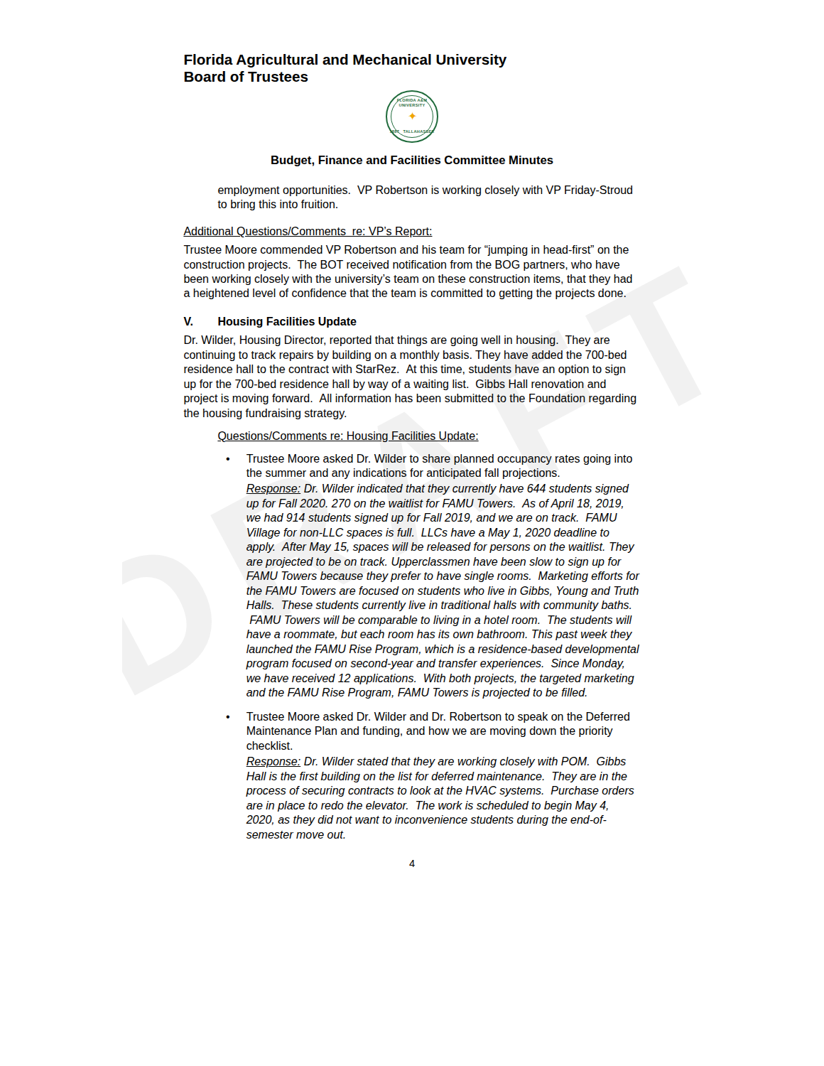DRAFT
Florida Agricultural and Mechanical University
Board of Trustees
FLORIDA A&M UNIVERSITY
✦
1887 TALLAHASSEE
Budget, Finance and Facilities Committee Minutes
employment opportunities. VP Robertson is working closely with VP Friday-Stroud to bring this into fruition.
Additional Questions/Comments re: VP’s Report:
Trustee Moore commended VP Robertson and his team for “jumping in head-first” on the construction projects. The BOT received notification from the BOG partners, who have been working closely with the university’s team on these construction items, that they had a heightened level of confidence that the team is committed to getting the projects done.
V. Housing Facilities Update
Dr. Wilder, Housing Director, reported that things are going well in housing. They are continuing to track repairs by building on a monthly basis. They have added the 700-bed residence hall to the contract with StarRez. At this time, students have an option to sign up for the 700-bed residence hall by way of a waiting list. Gibbs Hall renovation and project is moving forward. All information has been submitted to the Foundation regarding the housing fundraising strategy.
Questions/Comments re: Housing Facilities Update:
Trustee Moore asked Dr. Wilder to share planned occupancy rates going into the summer and any indications for anticipated fall projections. Response: Dr. Wilder indicated that they currently have 644 students signed up for Fall 2020. 270 on the waitlist for FAMU Towers. As of April 18, 2019, we had 914 students signed up for Fall 2019, and we are on track. FAMU Village for non-LLC spaces is full. LLCs have a May 1, 2020 deadline to apply. After May 15, spaces will be released for persons on the waitlist. They are projected to be on track. Upperclassmen have been slow to sign up for FAMU Towers because they prefer to have single rooms. Marketing efforts for the FAMU Towers are focused on students who live in Gibbs, Young and Truth Halls. These students currently live in traditional halls with community baths. FAMU Towers will be comparable to living in a hotel room. The students will have a roommate, but each room has its own bathroom. This past week they launched the FAMU Rise Program, which is a residence-based developmental program focused on second-year and transfer experiences. Since Monday, we have received 12 applications. With both projects, the targeted marketing and the FAMU Rise Program, FAMU Towers is projected to be filled.
Trustee Moore asked Dr. Wilder and Dr. Robertson to speak on the Deferred Maintenance Plan and funding, and how we are moving down the priority checklist. Response: Dr. Wilder stated that they are working closely with POM. Gibbs Hall is the first building on the list for deferred maintenance. They are in the process of securing contracts to look at the HVAC systems. Purchase orders are in place to redo the elevator. The work is scheduled to begin May 4, 2020, as they did not want to inconvenience students during the end-of-semester move out.
4